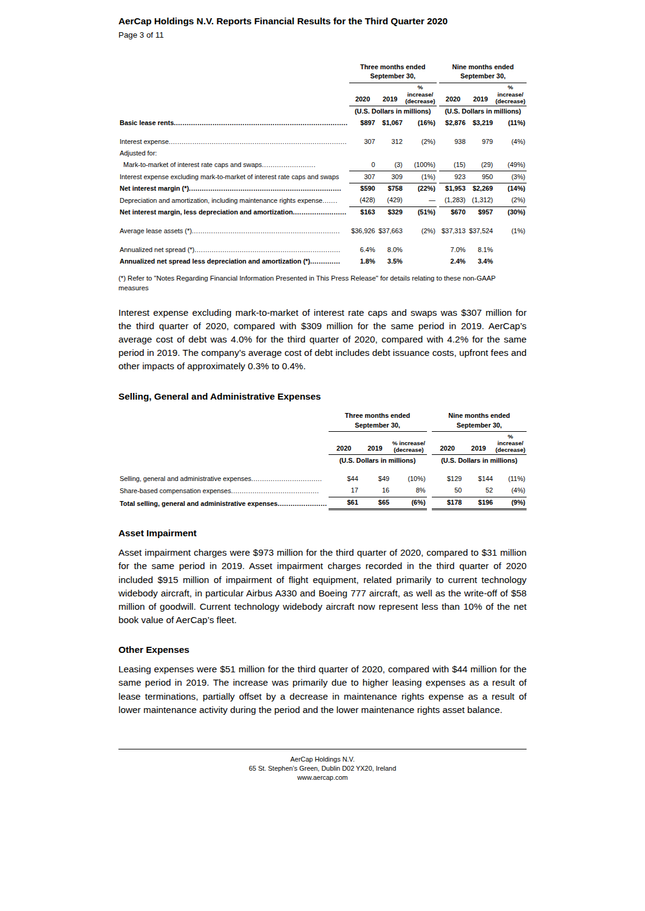AerCap Holdings N.V. Reports Financial Results for the Third Quarter 2020
Page 3 of 11
| | Three months ended September 30, | | Nine months ended September 30, |
| | 2020 | 2019 | % increase/ (decrease) | | 2020 | 2019 | % increase/ (decrease) |
| | (U.S. Dollars in millions) | | (U.S. Dollars in millions) |
| Basic lease rents ................................................................................. | $897 | $1,067 | (16%) | | $2,876 | $3,219 | (11%) |
| Interest expense ................................................................................... | 307 | 312 | (2%) | | 938 | 979 | (4%) |
| Adjusted for: | | | | | | | |
| Mark-to-market of interest rate caps and swaps ......................... | 0 | (3) | (100%) | | (15) | (29) | (49%) |
| Interest expense excluding mark-to-market of interest rate caps and swaps | 307 | 309 | (1%) | | 923 | 950 | (3%) |
| Net interest margin (*) ....................................................................... | $590 | $758 | (22%) | | $1,953 | $2,269 | (14%) |
| Depreciation and amortization, including maintenance rights expense ....... | (428) | (429) | — | | (1,283) | (1,312) | (2%) |
| Net interest margin, less depreciation and amortization ......................... | $163 | $329 | (51%) | | $670 | $957 | (30%) |
| Average lease assets (*) ..................................................................... | $36,926 | $37,663 | (2%) | | $37,313 | $37,524 | (1%) |
| Annualized net spread (*) .................................................................... | 6.4% | 8.0% | | | 7.0% | 8.1% | |
| Annualized net spread less depreciation and amortization (*) .............. | 1.8% | 3.5% | | | 2.4% | 3.4% | |
(*) Refer to "Notes Regarding Financial Information Presented in This Press Release" for details relating to these non-GAAP measures
Interest expense excluding mark-to-market of interest rate caps and swaps was $307 million for the third quarter of 2020, compared with $309 million for the same period in 2019. AerCap’s average cost of debt was 4.0% for the third quarter of 2020, compared with 4.2% for the same period in 2019. The company’s average cost of debt includes debt issuance costs, upfront fees and other impacts of approximately 0.3% to 0.4%.
Selling, General and Administrative Expenses
| | Three months ended September 30, | | Nine months ended September 30, |
| | 2020 | 2019 | % increase/ (decrease) | | 2020 | 2019 | % increase/ (decrease) |
| | (U.S. Dollars in millions) | | (U.S. Dollars in millions) |
| Selling, general and administrative expenses ................................. | $44 | $49 | (10%) | | $129 | $144 | (11%) |
| Share-based compensation expenses ......................................... | 17 | 16 | 8% | | 50 | 52 | (4%) |
| Total selling, general and administrative expenses ....................... | $61 | $65 | (6%) | | $178 | $196 | (9%) |
Asset Impairment
Asset impairment charges were $973 million for the third quarter of 2020, compared to $31 million for the same period in 2019. Asset impairment charges recorded in the third quarter of 2020 included $915 million of impairment of flight equipment, related primarily to current technology widebody aircraft, in particular Airbus A330 and Boeing 777 aircraft, as well as the write-off of $58 million of goodwill. Current technology widebody aircraft now represent less than 10% of the net book value of AerCap’s fleet.
Other Expenses
Leasing expenses were $51 million for the third quarter of 2020, compared with $44 million for the same period in 2019. The increase was primarily due to higher leasing expenses as a result of lease terminations, partially offset by a decrease in maintenance rights expense as a result of lower maintenance activity during the period and the lower maintenance rights asset balance.
AerCap Holdings N.V.
65 St. Stephen’s Green, Dublin D02 YX20, Ireland
www.aercap.com